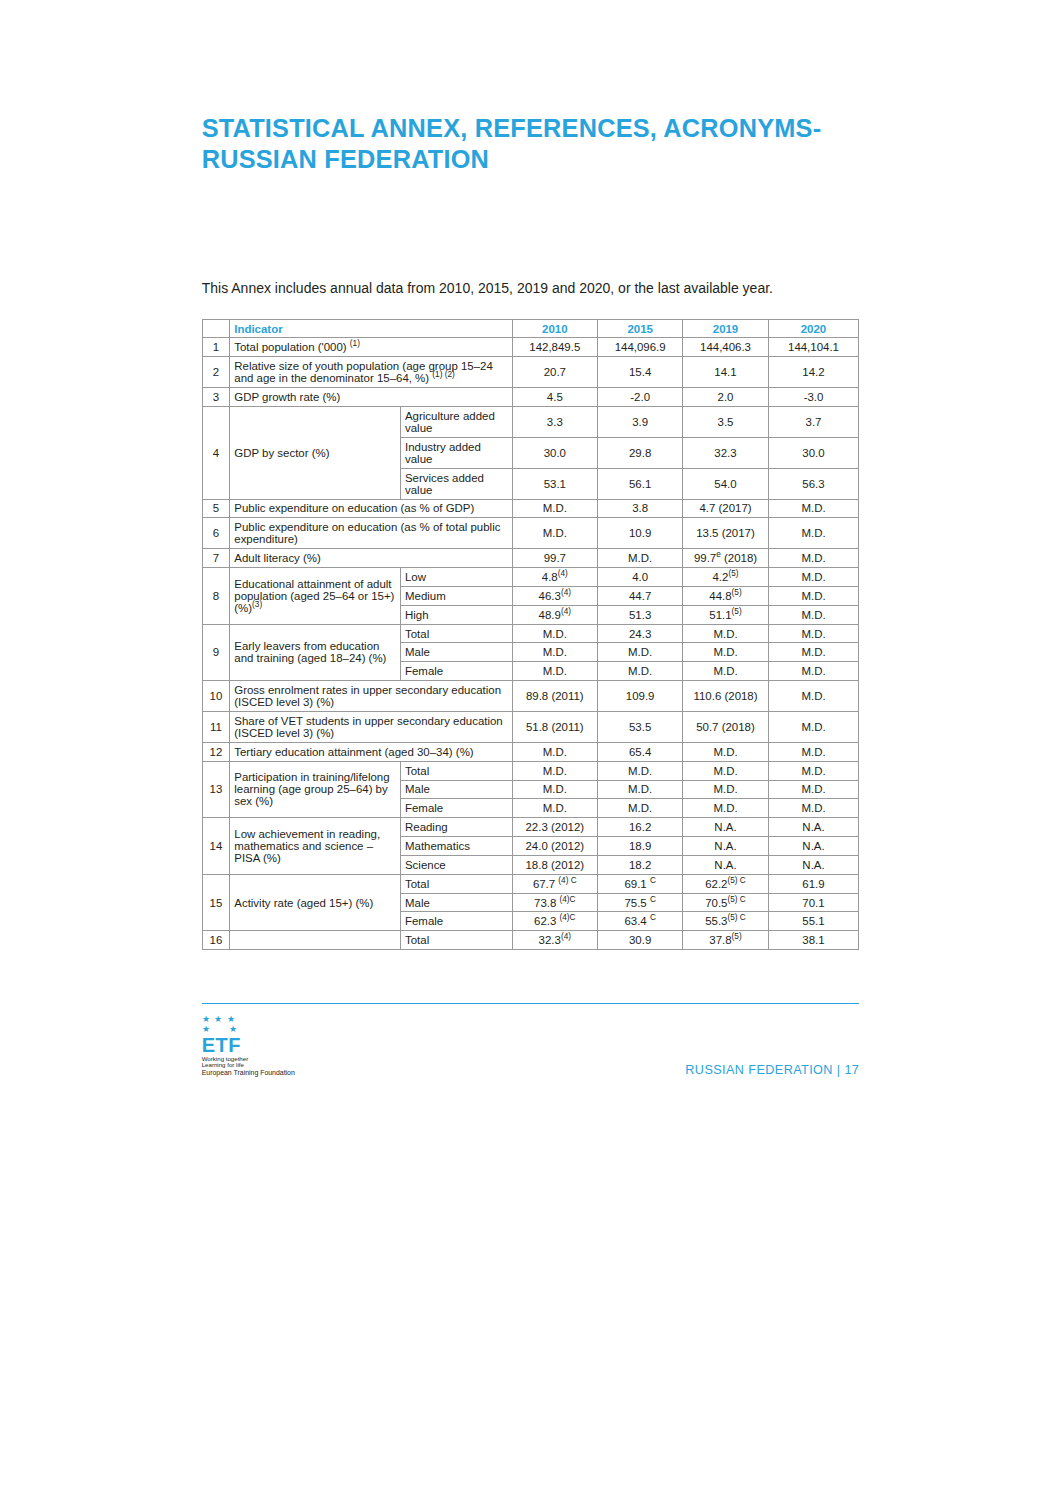STATISTICAL ANNEX, REFERENCES, ACRONYMS-
RUSSIAN FEDERATION
This Annex includes annual data from 2010, 2015, 2019 and 2020, or the last available year.
| | Indicator | 2010 | 2015 | 2019 | 2020 |
| --- | --- | --- | --- | --- | --- |
| 1 | Total population ('000) (1) | 142,849.5 | 144,096.9 | 144,406.3 | 144,104.1 |
| 2 | Relative size of youth population (age group 15–24 and age in the denominator 15–64, %) (1) (2) | 20.7 | 15.4 | 14.1 | 14.2 |
| 3 | GDP growth rate (%) | 4.5 | -2.0 | 2.0 | -3.0 |
| 4 | GDP by sector (%) | Agriculture added value | 3.3 | 3.9 | 3.5 | 3.7 |
| Industry added value | 30.0 | 29.8 | 32.3 | 30.0 |
| Services added value | 53.1 | 56.1 | 54.0 | 56.3 |
| 5 | Public expenditure on education (as % of GDP) | M.D. | 3.8 | 4.7 (2017) | M.D. |
| 6 | Public expenditure on education (as % of total public expenditure) | M.D. | 10.9 | 13.5 (2017) | M.D. |
| 7 | Adult literacy (%) | 99.7 | M.D. | 99.7 e (2018) | M.D. |
| 8 | Educational attainment of adult population (aged 25–64 or 15+) (%) (3) | Low | 4.8 (4) | 4.0 | 4.2 (5) | M.D. |
| Medium | 46.3 (4) | 44.7 | 44.8 (5) | M.D. |
| High | 48.9 (4) | 51.3 | 51.1 (5) | M.D. |
| 9 | Early leavers from education and training (aged 18–24) (%) | Total | M.D. | 24.3 | M.D. | M.D. |
| Male | M.D. | M.D. | M.D. | M.D. |
| Female | M.D. | M.D. | M.D. | M.D. |
| 10 | Gross enrolment rates in upper secondary education (ISCED level 3) (%) | 89.8 (2011) | 109.9 | 110.6 (2018) | M.D. |
| 11 | Share of VET students in upper secondary education (ISCED level 3) (%) | 51.8 (2011) | 53.5 | 50.7 (2018) | M.D. |
| 12 | Tertiary education attainment (aged 30–34) (%) | M.D. | 65.4 | M.D. | M.D. |
| 13 | Participation in training/lifelong learning (age group 25–64) by sex (%) | Total | M.D. | M.D. | M.D. | M.D. |
| Male | M.D. | M.D. | M.D. | M.D. |
| Female | M.D. | M.D. | M.D. | M.D. |
| 14 | Low achievement in reading, mathematics and science – PISA (%) | Reading | 22.3 (2012) | 16.2 | N.A. | N.A. |
| Mathematics | 24.0 (2012) | 18.9 | N.A. | N.A. |
| Science | 18.8 (2012) | 18.2 | N.A. | N.A. |
| 15 | Activity rate (aged 15+) (%) | Total | 67.7 (4) C | 69.1 C | 62.2 (5) C | 61.9 |
| Male | 73.8 (4)C | 75.5 C | 70.5 (5) C | 70.1 |
| Female | 62.3 (4)C | 63.4 C | 55.3 (5) C | 55.1 |
| 16 | | Total | 32.3 (4) | 30.9 | 37.8 (5) | 38.1 |
★ ★ ★
★ ★
ETF
Working together
Learning for life
European Training Foundation
RUSSIAN FEDERATION | 17